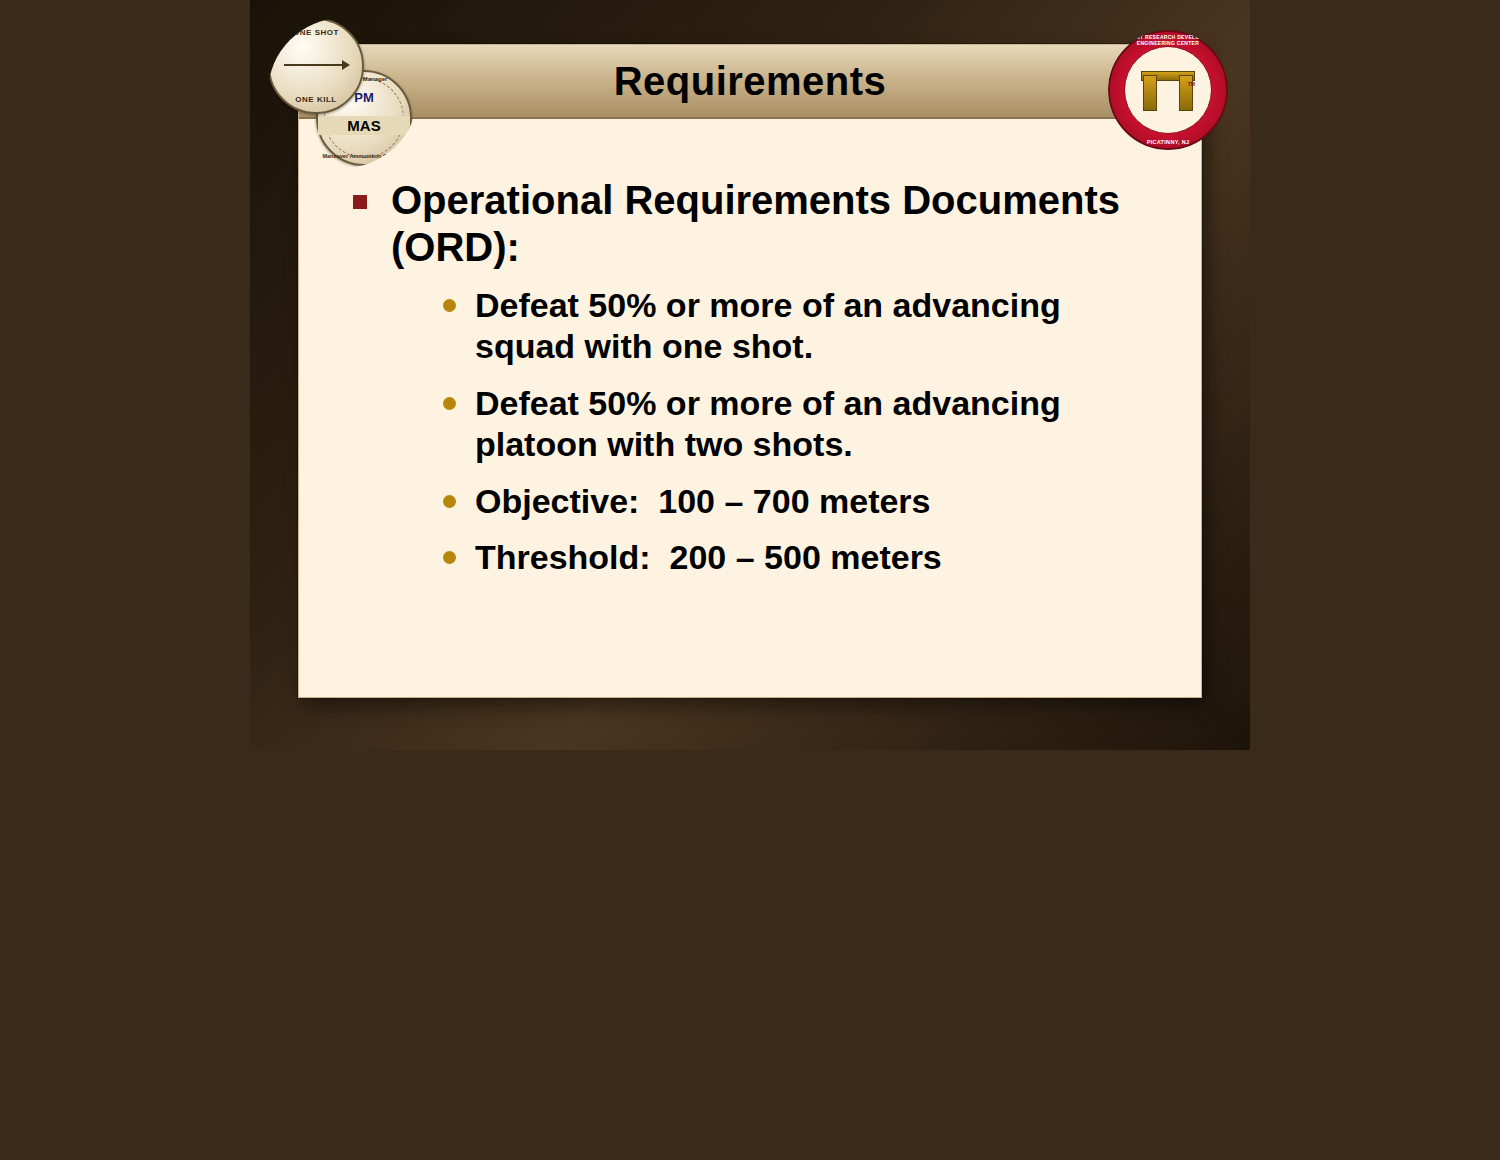Requirements
Operational Requirements Documents (ORD):
Defeat 50% or more of an advancing squad with one shot.
Defeat 50% or more of an advancing platoon with two shots.
Objective: 100 – 700 meters
Threshold: 200 – 500 meters
ONE SHOT
ONE KILL
Project Manager
PM
MAS
Maneuver Ammunition Systems
ARMAMENT RESEARCH DEVELOPMENT & ENGINEERING CENTER
TM
PICATINNY, NJ